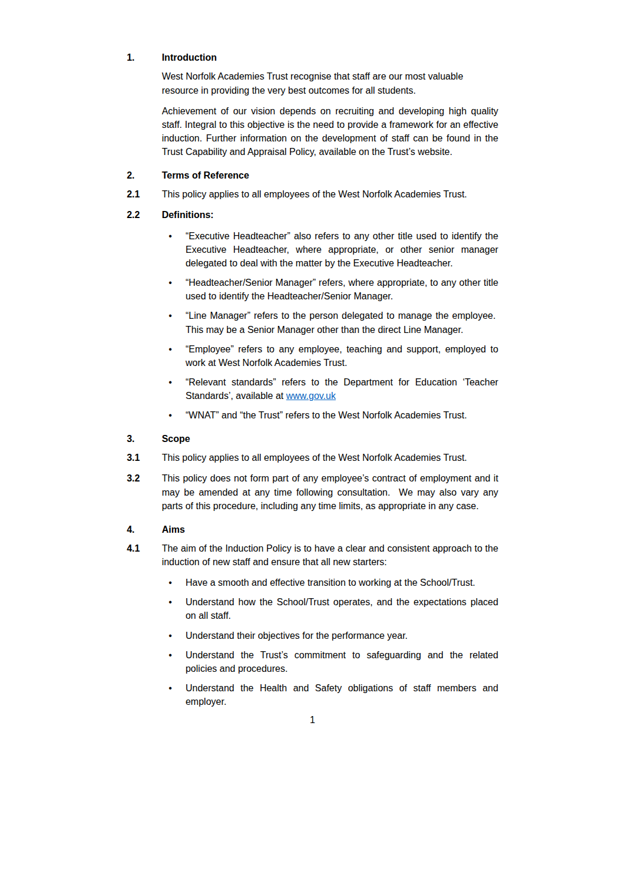1. Introduction
West Norfolk Academies Trust recognise that staff are our most valuable resource in providing the very best outcomes for all students.
Achievement of our vision depends on recruiting and developing high quality staff. Integral to this objective is the need to provide a framework for an effective induction. Further information on the development of staff can be found in the Trust Capability and Appraisal Policy, available on the Trust’s website.
2. Terms of Reference
2.1 This policy applies to all employees of the West Norfolk Academies Trust.
2.2 Definitions:
“Executive Headteacher” also refers to any other title used to identify the Executive Headteacher, where appropriate, or other senior manager delegated to deal with the matter by the Executive Headteacher.
“Headteacher/Senior Manager” refers, where appropriate, to any other title used to identify the Headteacher/Senior Manager.
“Line Manager” refers to the person delegated to manage the employee. This may be a Senior Manager other than the direct Line Manager.
“Employee” refers to any employee, teaching and support, employed to work at West Norfolk Academies Trust.
“Relevant standards” refers to the Department for Education ‘Teacher Standards’, available at www.gov.uk
“WNAT” and “the Trust” refers to the West Norfolk Academies Trust.
3. Scope
3.1 This policy applies to all employees of the West Norfolk Academies Trust.
3.2 This policy does not form part of any employee’s contract of employment and it may be amended at any time following consultation. We may also vary any parts of this procedure, including any time limits, as appropriate in any case.
4. Aims
4.1 The aim of the Induction Policy is to have a clear and consistent approach to the induction of new staff and ensure that all new starters:
Have a smooth and effective transition to working at the School/Trust.
Understand how the School/Trust operates, and the expectations placed on all staff.
Understand their objectives for the performance year.
Understand the Trust’s commitment to safeguarding and the related policies and procedures.
Understand the Health and Safety obligations of staff members and employer.
1